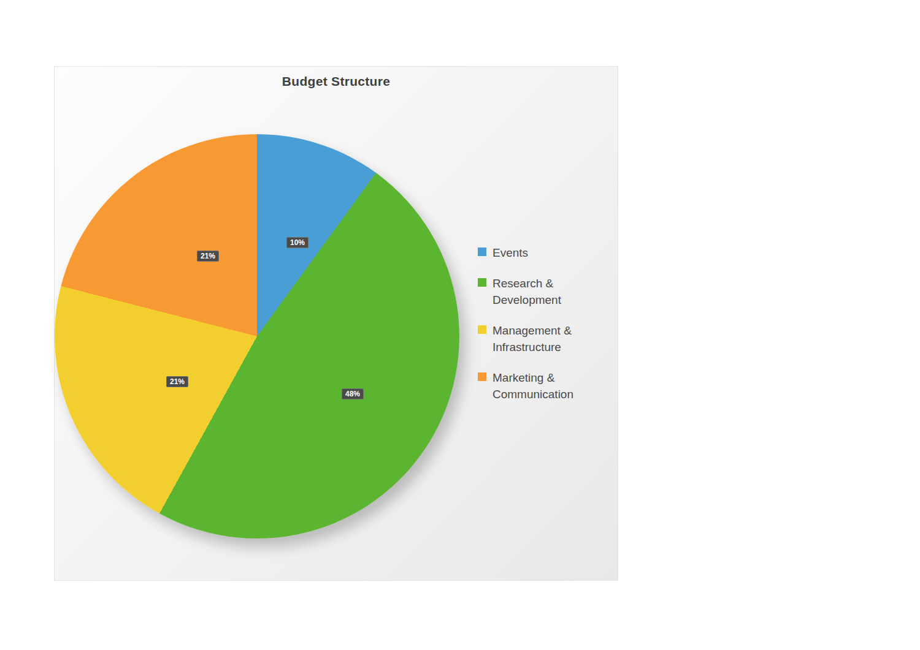Budget Structure
10%
48%
21%
21%
Events
Research & Development
Management & Infrastructure
Marketing & Communication